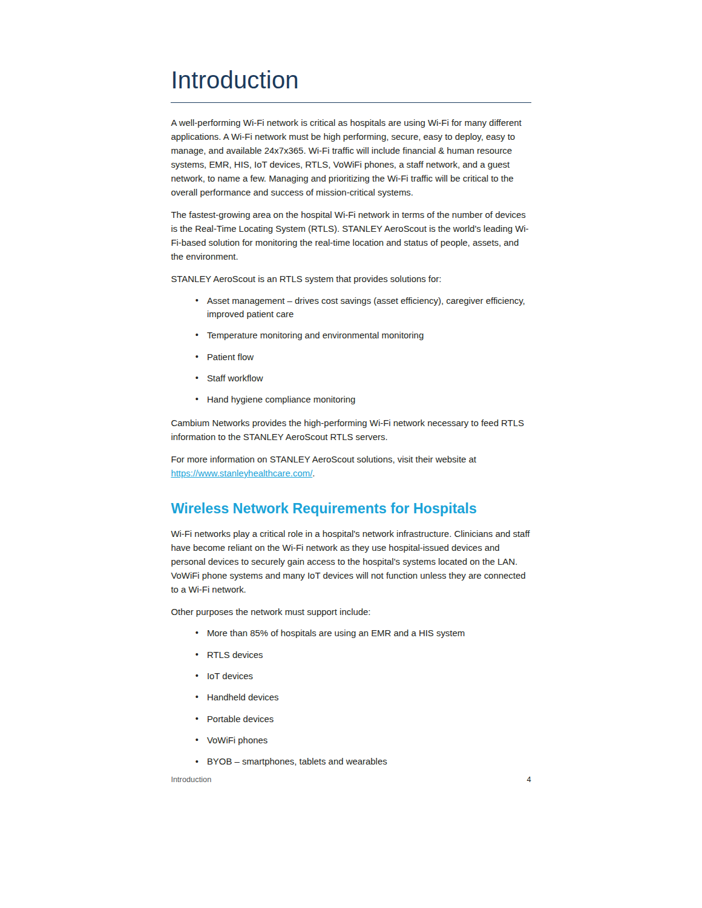Introduction
A well-performing Wi-Fi network is critical as hospitals are using Wi-Fi for many different applications. A Wi-Fi network must be high performing, secure, easy to deploy, easy to manage, and available 24x7x365. Wi-Fi traffic will include financial & human resource systems, EMR, HIS, IoT devices, RTLS, VoWiFi phones, a staff network, and a guest network, to name a few. Managing and prioritizing the Wi-Fi traffic will be critical to the overall performance and success of mission-critical systems.
The fastest-growing area on the hospital Wi-Fi network in terms of the number of devices is the Real-Time Locating System (RTLS). STANLEY AeroScout is the world's leading Wi-Fi-based solution for monitoring the real-time location and status of people, assets, and the environment.
STANLEY AeroScout is an RTLS system that provides solutions for:
Asset management – drives cost savings (asset efficiency), caregiver efficiency, improved patient care
Temperature monitoring and environmental monitoring
Patient flow
Staff workflow
Hand hygiene compliance monitoring
Cambium Networks provides the high-performing Wi-Fi network necessary to feed RTLS information to the STANLEY AeroScout RTLS servers.
For more information on STANLEY AeroScout solutions, visit their website at https://www.stanleyhealthcare.com/.
Wireless Network Requirements for Hospitals
Wi-Fi networks play a critical role in a hospital's network infrastructure. Clinicians and staff have become reliant on the Wi-Fi network as they use hospital-issued devices and personal devices to securely gain access to the hospital's systems located on the LAN. VoWiFi phone systems and many IoT devices will not function unless they are connected to a Wi-Fi network.
Other purposes the network must support include:
More than 85% of hospitals are using an EMR and a HIS system
RTLS devices
IoT devices
Handheld devices
Portable devices
VoWiFi phones
BYOB – smartphones, tablets and wearables
Introduction 4